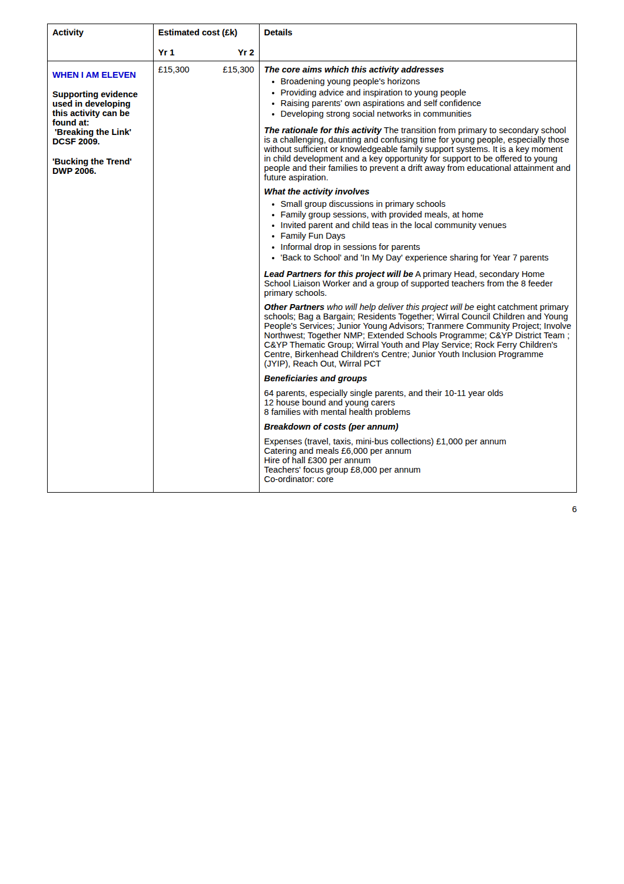| Activity | Estimated cost (£k) Yr 1 Yr 2 | Details |
| --- | --- | --- |
| When I am eleven Supporting evidence used in developing this activity can be found at: 'Breaking the Link' DCSF 2009. 'Bucking the Trend' DWP 2006. | £15,300 £15,300 | The core aims which this activity addresses Broadening young people's horizons Providing advice and inspiration to young people Raising parents' own aspirations and self confidence Developing strong social networks in communities The rationale for this activity The transition from primary to secondary school is a challenging, daunting and confusing time for young people, especially those without sufficient or knowledgeable family support systems. It is a key moment in child development and a key opportunity for support to be offered to young people and their families to prevent a drift away from educational attainment and future aspiration. What the activity involves Small group discussions in primary schools Family group sessions, with provided meals, at home Invited parent and child teas in the local community venues Family Fun Days Informal drop in sessions for parents 'Back to School' and 'In My Day' experience sharing for Year 7 parents Lead Partners for this project will be A primary Head, secondary Home School Liaison Worker and a group of supported teachers from the 8 feeder primary schools. Other Partners who will help deliver this project will be eight catchment primary schools; Bag a Bargain; Residents Together; Wirral Council Children and Young People's Services; Junior Young Advisors; Tranmere Community Project; Involve Northwest; Together NMP; Extended Schools Programme; C&YP District Team ; C&YP Thematic Group; Wirral Youth and Play Service; Rock Ferry Children's Centre, Birkenhead Children's Centre; Junior Youth Inclusion Programme (JYIP), Reach Out, Wirral PCT Beneficiaries and groups 64 parents, especially single parents, and their 10-11 year olds 12 house bound and young carers 8 families with mental health problems Breakdown of costs (per annum) Expenses (travel, taxis, mini-bus collections) £1,000 per annum Catering and meals £6,000 per annum Hire of hall £300 per annum Teachers' focus group £8,000 per annum Co-ordinator: core |
6